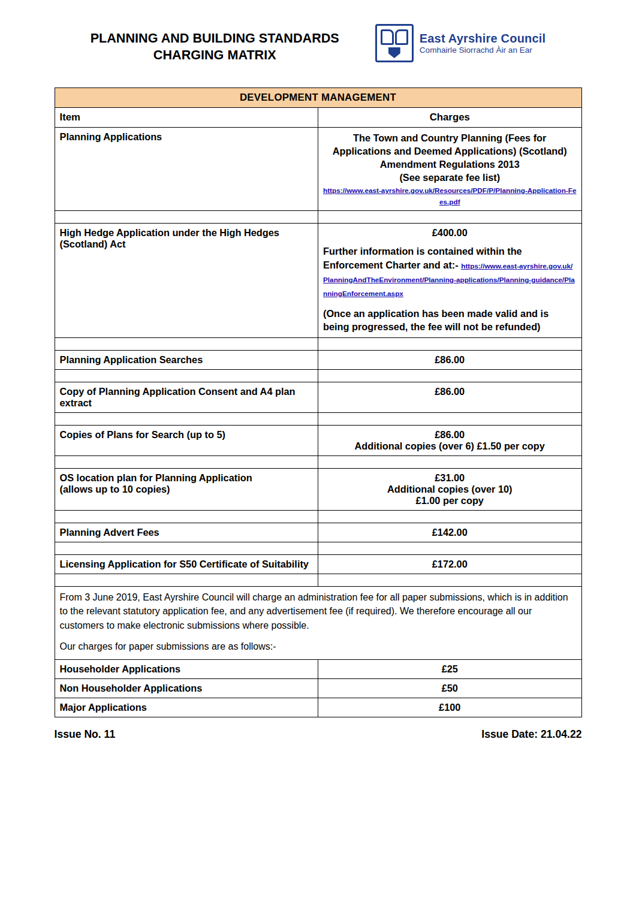PLANNING AND BUILDING STANDARDS
CHARGING MATRIX
East Ayrshire Council
Comhairle Siorrachd Àir an Ear
| DEVELOPMENT MANAGEMENT |
| Item | Charges |
| Planning Applications | The Town and Country Planning (Fees for Applications and Deemed Applications) (Scotland) Amendment Regulations 2013 (See separate fee list) https://www.east-ayrshire.gov.uk/Resources/PDF/P/Planning-Application-Fees.pdf |
| High Hedge Application under the High Hedges (Scotland) Act | £400.00 Further information is contained within the Enforcement Charter and at:- https://www.east-ayrshire.gov.uk/PlanningAndTheEnvironment/Planning-applications/Planning-guidance/PlanningEnforcement.aspx (Once an application has been made valid and is being progressed, the fee will not be refunded) |
| Planning Application Searches | £86.00 |
| Copy of Planning Application Consent and A4 plan extract | £86.00 |
| Copies of Plans for Search (up to 5) | £86.00 Additional copies (over 6) £1.50 per copy |
| OS location plan for Planning Application (allows up to 10 copies) | £31.00 Additional copies (over 10) £1.00 per copy |
| Planning Advert Fees | £142.00 |
| Licensing Application for S50 Certificate of Suitability | £172.00 |
| From 3 June 2019, East Ayrshire Council will charge an administration fee for all paper submissions, which is in addition to the relevant statutory application fee, and any advertisement fee (if required). We therefore encourage all our customers to make electronic submissions where possible. Our charges for paper submissions are as follows:- |
| Householder Applications | £25 |
| Non Householder Applications | £50 |
| Major Applications | £100 |
Issue No. 11
Issue Date: 21.04.22